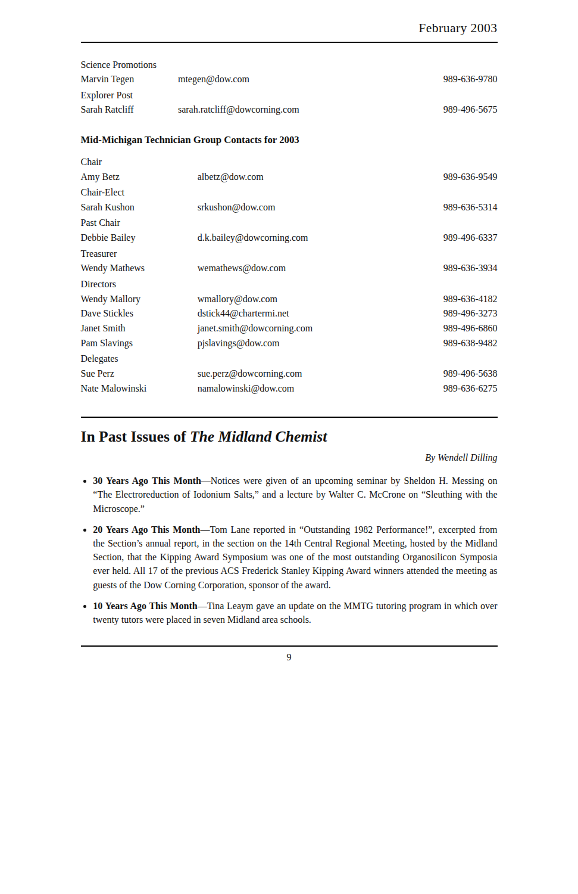February 2003
| Science Promotions |
| Marvin Tegen | mtegen@dow.com | 989-636-9780 |
| Explorer Post |
| Sarah Ratcliff | sarah.ratcliff@dowcorning.com | 989-496-5675 |
Mid-Michigan Technician Group Contacts for 2003
| Chair |
| Amy Betz | albetz@dow.com | 989-636-9549 |
| Chair-Elect |
| Sarah Kushon | srkushon@dow.com | 989-636-5314 |
| Past Chair |
| Debbie Bailey | d.k.bailey@dowcorning.com | 989-496-6337 |
| Treasurer |
| Wendy Mathews | wemathews@dow.com | 989-636-3934 |
| Directors |
| Wendy Mallory | wmallory@dow.com | 989-636-4182 |
| Dave Stickles | dstick44@chartermi.net | 989-496-3273 |
| Janet Smith | janet.smith@dowcorning.com | 989-496-6860 |
| Pam Slavings | pjslavings@dow.com | 989-638-9482 |
| Delegates |
| Sue Perz | sue.perz@dowcorning.com | 989-496-5638 |
| Nate Malowinski | namalowinski@dow.com | 989-636-6275 |
In Past Issues of The Midland Chemist
By Wendell Dilling
30 Years Ago This Month—Notices were given of an upcoming seminar by Sheldon H. Messing on “The Electroreduction of Iodonium Salts,” and a lecture by Walter C. McCrone on “Sleuthing with the Microscope.”
20 Years Ago This Month—Tom Lane reported in “Outstanding 1982 Performance!”, excerpted from the Section’s annual report, in the section on the 14th Central Regional Meeting, hosted by the Midland Section, that the Kipping Award Symposium was one of the most outstanding Organosilicon Symposia ever held. All 17 of the previous ACS Frederick Stanley Kipping Award winners attended the meeting as guests of the Dow Corning Corporation, sponsor of the award.
10 Years Ago This Month—Tina Leaym gave an update on the MMTG tutoring program in which over twenty tutors were placed in seven Midland area schools.
9